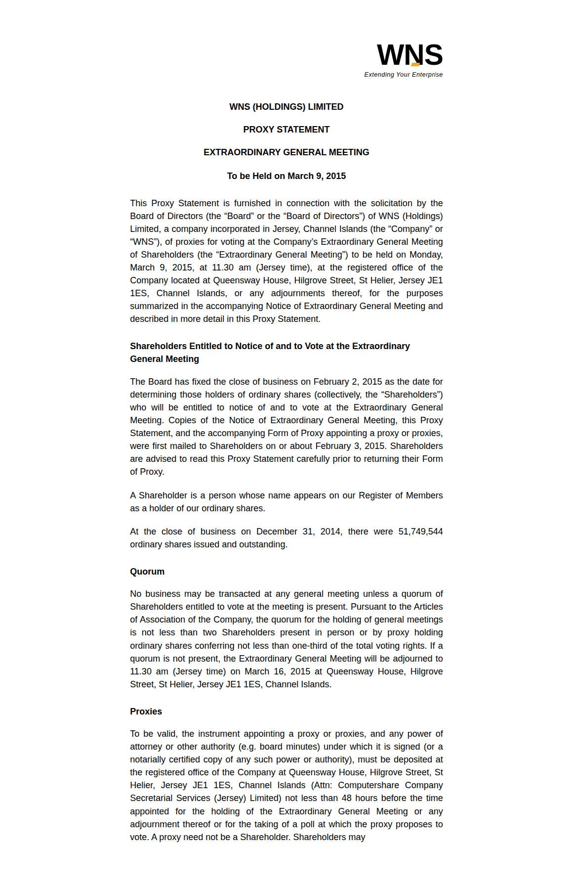WNS
Extending Your Enterprise
WNS (HOLDINGS) LIMITED
PROXY STATEMENT
EXTRAORDINARY GENERAL MEETING
To be Held on March 9, 2015
This Proxy Statement is furnished in connection with the solicitation by the Board of Directors (the “Board” or the “Board of Directors”) of WNS (Holdings) Limited, a company incorporated in Jersey, Channel Islands (the “Company” or “WNS”), of proxies for voting at the Company’s Extraordinary General Meeting of Shareholders (the “Extraordinary General Meeting”) to be held on Monday, March 9, 2015, at 11.30 am (Jersey time), at the registered office of the Company located at Queensway House, Hilgrove Street, St Helier, Jersey JE1 1ES, Channel Islands, or any adjournments thereof, for the purposes summarized in the accompanying Notice of Extraordinary General Meeting and described in more detail in this Proxy Statement.
Shareholders Entitled to Notice of and to Vote at the Extraordinary General Meeting
The Board has fixed the close of business on February 2, 2015 as the date for determining those holders of ordinary shares (collectively, the “Shareholders”) who will be entitled to notice of and to vote at the Extraordinary General Meeting. Copies of the Notice of Extraordinary General Meeting, this Proxy Statement, and the accompanying Form of Proxy appointing a proxy or proxies, were first mailed to Shareholders on or about February 3, 2015. Shareholders are advised to read this Proxy Statement carefully prior to returning their Form of Proxy.
A Shareholder is a person whose name appears on our Register of Members as a holder of our ordinary shares.
At the close of business on December 31, 2014, there were 51,749,544 ordinary shares issued and outstanding.
Quorum
No business may be transacted at any general meeting unless a quorum of Shareholders entitled to vote at the meeting is present. Pursuant to the Articles of Association of the Company, the quorum for the holding of general meetings is not less than two Shareholders present in person or by proxy holding ordinary shares conferring not less than one-third of the total voting rights. If a quorum is not present, the Extraordinary General Meeting will be adjourned to 11.30 am (Jersey time) on March 16, 2015 at Queensway House, Hilgrove Street, St Helier, Jersey JE1 1ES, Channel Islands.
Proxies
To be valid, the instrument appointing a proxy or proxies, and any power of attorney or other authority (e.g. board minutes) under which it is signed (or a notarially certified copy of any such power or authority), must be deposited at the registered office of the Company at Queensway House, Hilgrove Street, St Helier, Jersey JE1 1ES, Channel Islands (Attn: Computershare Company Secretarial Services (Jersey) Limited) not less than 48 hours before the time appointed for the holding of the Extraordinary General Meeting or any adjournment thereof or for the taking of a poll at which the proxy proposes to vote. A proxy need not be a Shareholder. Shareholders may